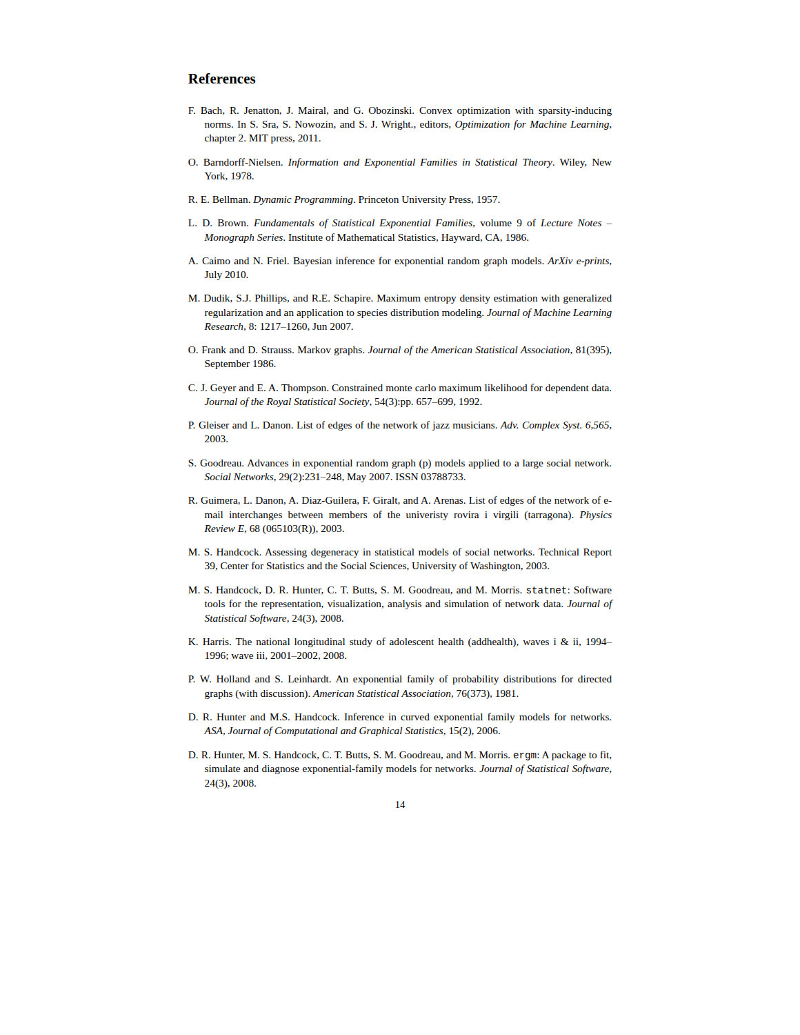References
F. Bach, R. Jenatton, J. Mairal, and G. Obozinski. Convex optimization with sparsity-inducing norms. In S. Sra, S. Nowozin, and S. J. Wright., editors, Optimization for Machine Learning, chapter 2. MIT press, 2011.
O. Barndorff-Nielsen. Information and Exponential Families in Statistical Theory. Wiley, New York, 1978.
R. E. Bellman. Dynamic Programming. Princeton University Press, 1957.
L. D. Brown. Fundamentals of Statistical Exponential Families, volume 9 of Lecture Notes – Monograph Series. Institute of Mathematical Statistics, Hayward, CA, 1986.
A. Caimo and N. Friel. Bayesian inference for exponential random graph models. ArXiv e-prints, July 2010.
M. Dudik, S.J. Phillips, and R.E. Schapire. Maximum entropy density estimation with generalized regularization and an application to species distribution modeling. Journal of Machine Learning Research, 8: 1217–1260, Jun 2007.
O. Frank and D. Strauss. Markov graphs. Journal of the American Statistical Association, 81(395), September 1986.
C. J. Geyer and E. A. Thompson. Constrained monte carlo maximum likelihood for dependent data. Journal of the Royal Statistical Society, 54(3):pp. 657–699, 1992.
P. Gleiser and L. Danon. List of edges of the network of jazz musicians. Adv. Complex Syst. 6,565, 2003.
S. Goodreau. Advances in exponential random graph (p) models applied to a large social network. Social Networks, 29(2):231–248, May 2007. ISSN 03788733.
R. Guimera, L. Danon, A. Diaz-Guilera, F. Giralt, and A. Arenas. List of edges of the network of e-mail interchanges between members of the univeristy rovira i virgili (tarragona). Physics Review E, 68 (065103(R)), 2003.
M. S. Handcock. Assessing degeneracy in statistical models of social networks. Technical Report 39, Center for Statistics and the Social Sciences, University of Washington, 2003.
M. S. Handcock, D. R. Hunter, C. T. Butts, S. M. Goodreau, and M. Morris. statnet: Software tools for the representation, visualization, analysis and simulation of network data. Journal of Statistical Software, 24(3), 2008.
K. Harris. The national longitudinal study of adolescent health (addhealth), waves i & ii, 1994–1996; wave iii, 2001–2002, 2008.
P. W. Holland and S. Leinhardt. An exponential family of probability distributions for directed graphs (with discussion). American Statistical Association, 76(373), 1981.
D. R. Hunter and M.S. Handcock. Inference in curved exponential family models for networks. ASA, Journal of Computational and Graphical Statistics, 15(2), 2006.
D. R. Hunter, M. S. Handcock, C. T. Butts, S. M. Goodreau, and M. Morris. ergm: A package to fit, simulate and diagnose exponential-family models for networks. Journal of Statistical Software, 24(3), 2008.
14